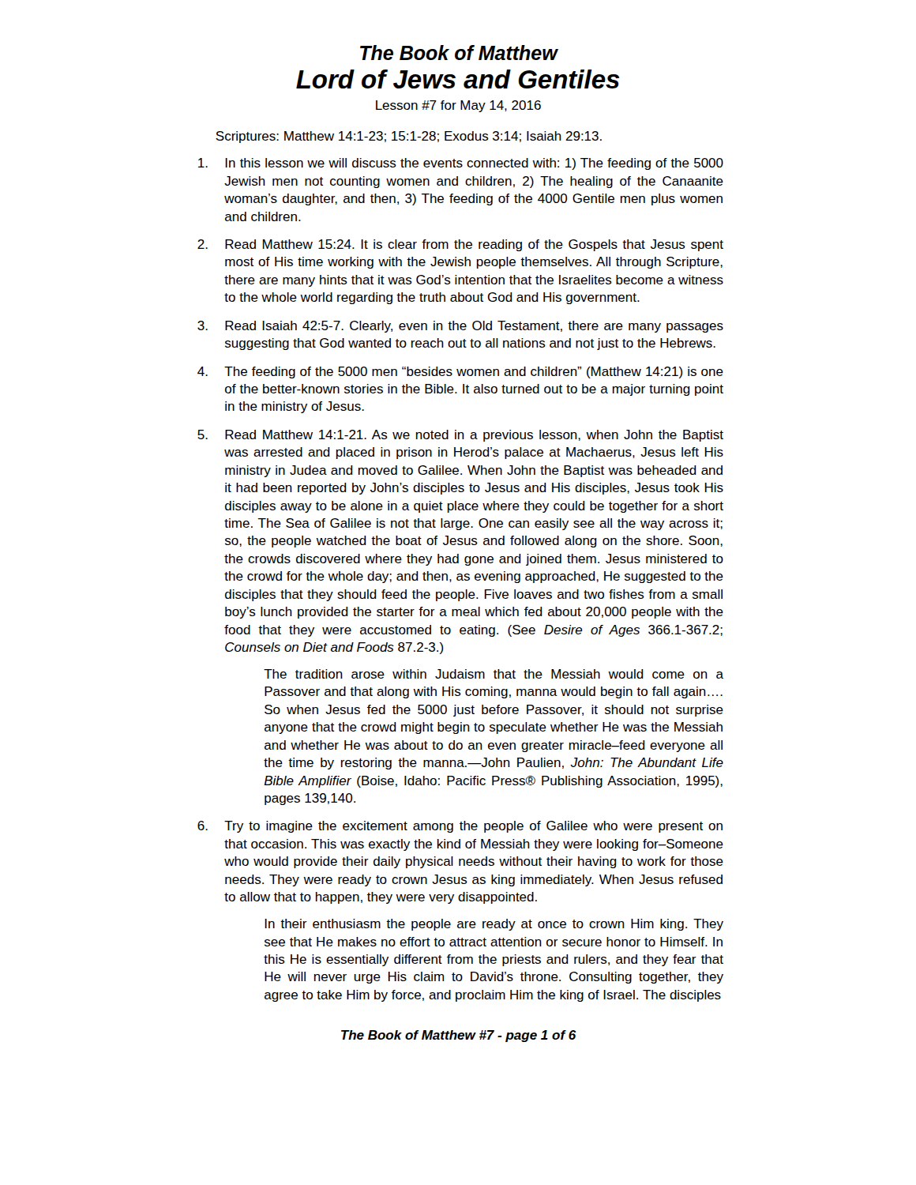The Book of Matthew
Lord of Jews and Gentiles
Lesson #7 for May 14, 2016
Scriptures: Matthew 14:1-23; 15:1-28; Exodus 3:14; Isaiah 29:13.
In this lesson we will discuss the events connected with: 1) The feeding of the 5000 Jewish men not counting women and children, 2) The healing of the Canaanite woman’s daughter, and then, 3) The feeding of the 4000 Gentile men plus women and children.
Read Matthew 15:24. It is clear from the reading of the Gospels that Jesus spent most of His time working with the Jewish people themselves. All through Scripture, there are many hints that it was God’s intention that the Israelites become a witness to the whole world regarding the truth about God and His government.
Read Isaiah 42:5-7. Clearly, even in the Old Testament, there are many passages suggesting that God wanted to reach out to all nations and not just to the Hebrews.
The feeding of the 5000 men “besides women and children” (Matthew 14:21) is one of the better-known stories in the Bible. It also turned out to be a major turning point in the ministry of Jesus.
Read Matthew 14:1-21. As we noted in a previous lesson, when John the Baptist was arrested and placed in prison in Herod’s palace at Machaerus, Jesus left His ministry in Judea and moved to Galilee. When John the Baptist was beheaded and it had been reported by John’s disciples to Jesus and His disciples, Jesus took His disciples away to be alone in a quiet place where they could be together for a short time. The Sea of Galilee is not that large. One can easily see all the way across it; so, the people watched the boat of Jesus and followed along on the shore. Soon, the crowds discovered where they had gone and joined them. Jesus ministered to the crowd for the whole day; and then, as evening approached, He suggested to the disciples that they should feed the people. Five loaves and two fishes from a small boy’s lunch provided the starter for a meal which fed about 20,000 people with the food that they were accustomed to eating. (See Desire of Ages 366.1-367.2; Counsels on Diet and Foods 87.2-3.)
The tradition arose within Judaism that the Messiah would come on a Passover and that along with His coming, manna would begin to fall again…. So when Jesus fed the 5000 just before Passover, it should not surprise anyone that the crowd might begin to speculate whether He was the Messiah and whether He was about to do an even greater miracle–feed everyone all the time by restoring the manna.—John Paulien, John: The Abundant Life Bible Amplifier (Boise, Idaho: Pacific Press® Publishing Association, 1995), pages 139,140.
Try to imagine the excitement among the people of Galilee who were present on that occasion. This was exactly the kind of Messiah they were looking for–Someone who would provide their daily physical needs without their having to work for those needs. They were ready to crown Jesus as king immediately. When Jesus refused to allow that to happen, they were very disappointed.
In their enthusiasm the people are ready at once to crown Him king. They see that He makes no effort to attract attention or secure honor to Himself. In this He is essentially different from the priests and rulers, and they fear that He will never urge His claim to David’s throne. Consulting together, they agree to take Him by force, and proclaim Him the king of Israel. The disciples
The Book of Matthew #7 - page 1 of 6